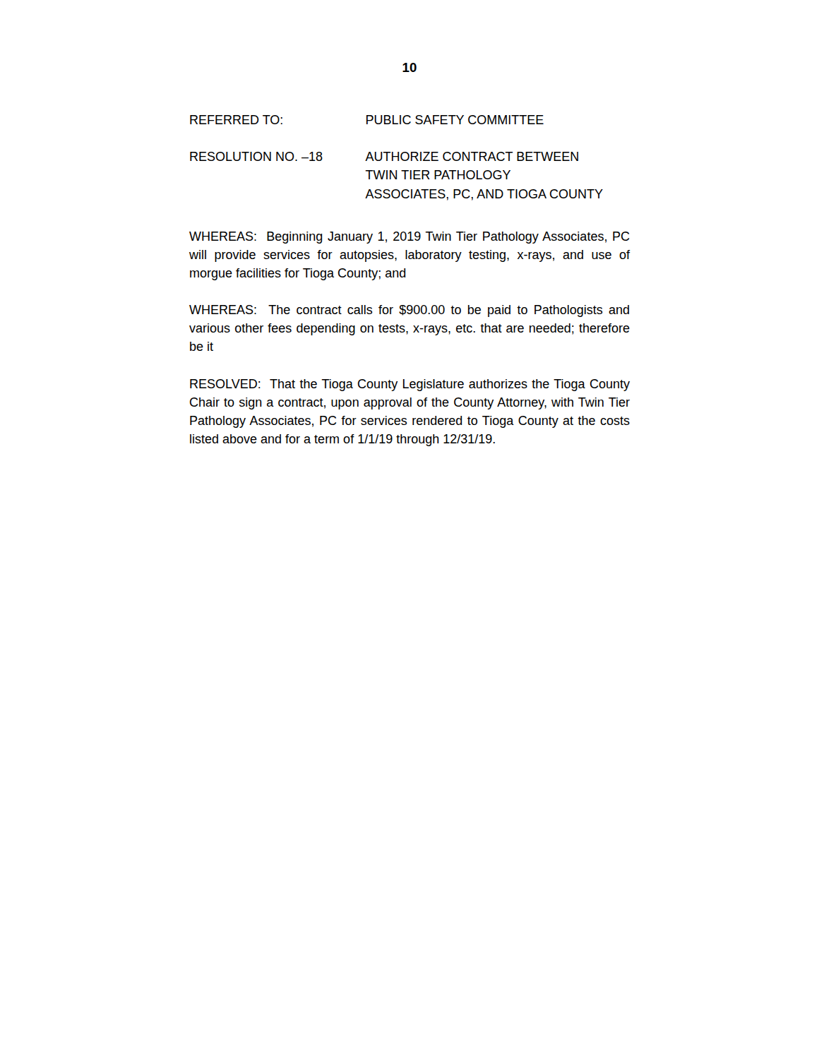10
| REFERRED TO: | PUBLIC SAFETY COMMITTEE |
| RESOLUTION NO. –18 | AUTHORIZE CONTRACT BETWEEN TWIN TIER PATHOLOGY ASSOCIATES, PC, AND TIOGA COUNTY |
WHEREAS: Beginning January 1, 2019 Twin Tier Pathology Associates, PC will provide services for autopsies, laboratory testing, x-rays, and use of morgue facilities for Tioga County; and
WHEREAS: The contract calls for $900.00 to be paid to Pathologists and various other fees depending on tests, x-rays, etc. that are needed; therefore be it
RESOLVED: That the Tioga County Legislature authorizes the Tioga County Chair to sign a contract, upon approval of the County Attorney, with Twin Tier Pathology Associates, PC for services rendered to Tioga County at the costs listed above and for a term of 1/1/19 through 12/31/19.